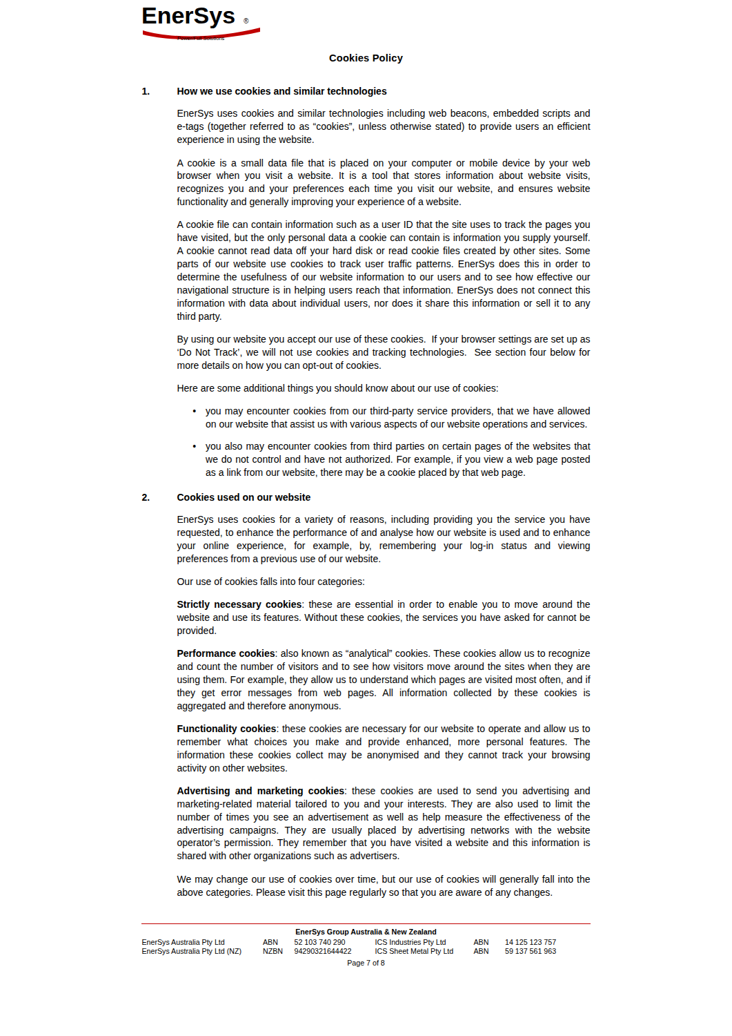EnerSys ® Power/Full Solutions
Cookies Policy
1.
How we use cookies and similar technologies
EnerSys uses cookies and similar technologies including web beacons, embedded scripts and e-tags (together referred to as “cookies”, unless otherwise stated) to provide users an efficient experience in using the website.
A cookie is a small data file that is placed on your computer or mobile device by your web browser when you visit a website. It is a tool that stores information about website visits, recognizes you and your preferences each time you visit our website, and ensures website functionality and generally improving your experience of a website.
A cookie file can contain information such as a user ID that the site uses to track the pages you have visited, but the only personal data a cookie can contain is information you supply yourself. A cookie cannot read data off your hard disk or read cookie files created by other sites. Some parts of our website use cookies to track user traffic patterns. EnerSys does this in order to determine the usefulness of our website information to our users and to see how effective our navigational structure is in helping users reach that information. EnerSys does not connect this information with data about individual users, nor does it share this information or sell it to any third party.
By using our website you accept our use of these cookies. If your browser settings are set up as ‘Do Not Track’, we will not use cookies and tracking technologies. See section four below for more details on how you can opt-out of cookies.
Here are some additional things you should know about our use of cookies:
you may encounter cookies from our third-party service providers, that we have allowed on our website that assist us with various aspects of our website operations and services.
you also may encounter cookies from third parties on certain pages of the websites that we do not control and have not authorized. For example, if you view a web page posted as a link from our website, there may be a cookie placed by that web page.
2.
Cookies used on our website
EnerSys uses cookies for a variety of reasons, including providing you the service you have requested, to enhance the performance of and analyse how our website is used and to enhance your online experience, for example, by, remembering your log-in status and viewing preferences from a previous use of our website.
Our use of cookies falls into four categories:
Strictly necessary cookies: these are essential in order to enable you to move around the website and use its features. Without these cookies, the services you have asked for cannot be provided.
Performance cookies: also known as “analytical” cookies. These cookies allow us to recognize and count the number of visitors and to see how visitors move around the sites when they are using them. For example, they allow us to understand which pages are visited most often, and if they get error messages from web pages. All information collected by these cookies is aggregated and therefore anonymous.
Functionality cookies: these cookies are necessary for our website to operate and allow us to remember what choices you make and provide enhanced, more personal features. The information these cookies collect may be anonymised and they cannot track your browsing activity on other websites.
Advertising and marketing cookies: these cookies are used to send you advertising and marketing-related material tailored to you and your interests. They are also used to limit the number of times you see an advertisement as well as help measure the effectiveness of the advertising campaigns. They are usually placed by advertising networks with the website operator’s permission. They remember that you have visited a website and this information is shared with other organizations such as advertisers.
We may change our use of cookies over time, but our use of cookies will generally fall into the above categories. Please visit this page regularly so that you are aware of any changes.
EnerSys Group Australia & New Zealand
| EnerSys Australia Pty Ltd | ABN | 52 103 740 290 | ICS Industries Pty Ltd | ABN | 14 125 123 757 |
| EnerSys Australia Pty Ltd (NZ) | NZBN | 94290321644422 | ICS Sheet Metal Pty Ltd | ABN | 59 137 561 963 |
Page 7 of 8